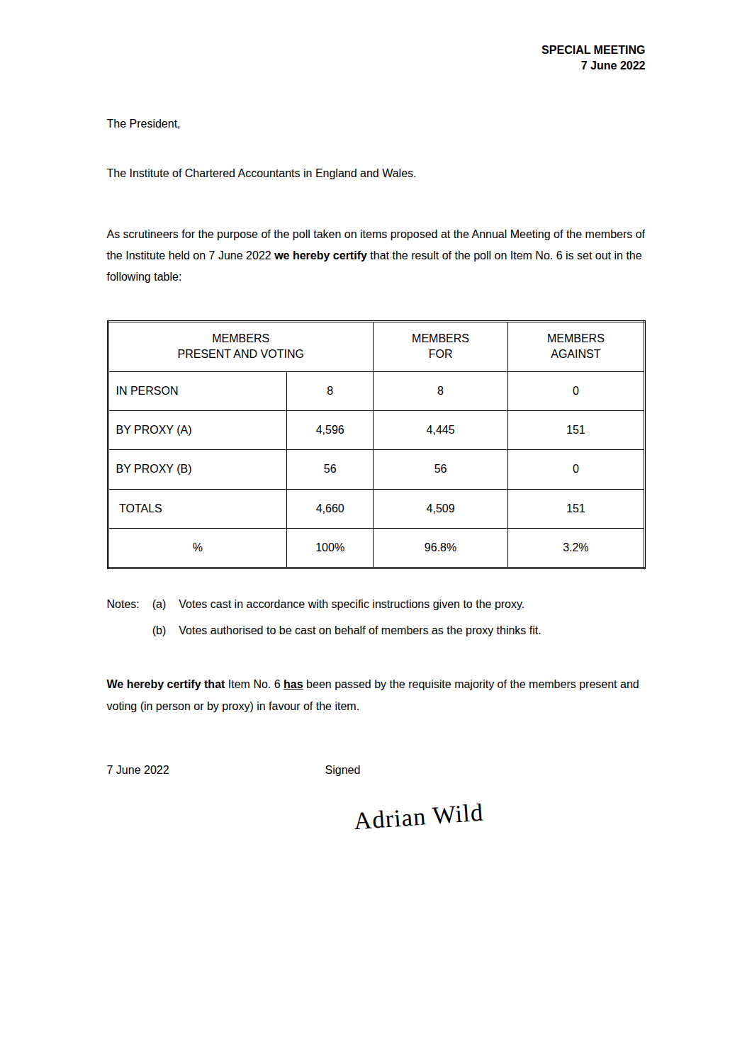SPECIAL MEETING
7 June 2022
The President,
The Institute of Chartered Accountants in England and Wales.
As scrutineers for the purpose of the poll taken on items proposed at the Annual Meeting of the members of the Institute held on 7 June 2022 we hereby certify that the result of the poll on Item No. 6 is set out in the following table:
| MEMBERS PRESENT AND VOTING | MEMBERS FOR | MEMBERS AGAINST |
| --- | --- | --- |
| IN PERSON | 8 | 8 | 0 |
| BY PROXY (A) | 4,596 | 4,445 | 151 |
| BY PROXY (B) | 56 | 56 | 0 |
| TOTALS | 4,660 | 4,509 | 151 |
| % | 100% | 96.8% | 3.2% |
| Notes: | (a) | Votes cast in accordance with specific instructions given to the proxy. |
| | (b) | Votes authorised to be cast on behalf of members as the proxy thinks fit. |
We hereby certify that Item No. 6 has been passed by the requisite majority of the members present and voting (in person or by proxy) in favour of the item.
7 June 2022
Signed
Adrian Wild